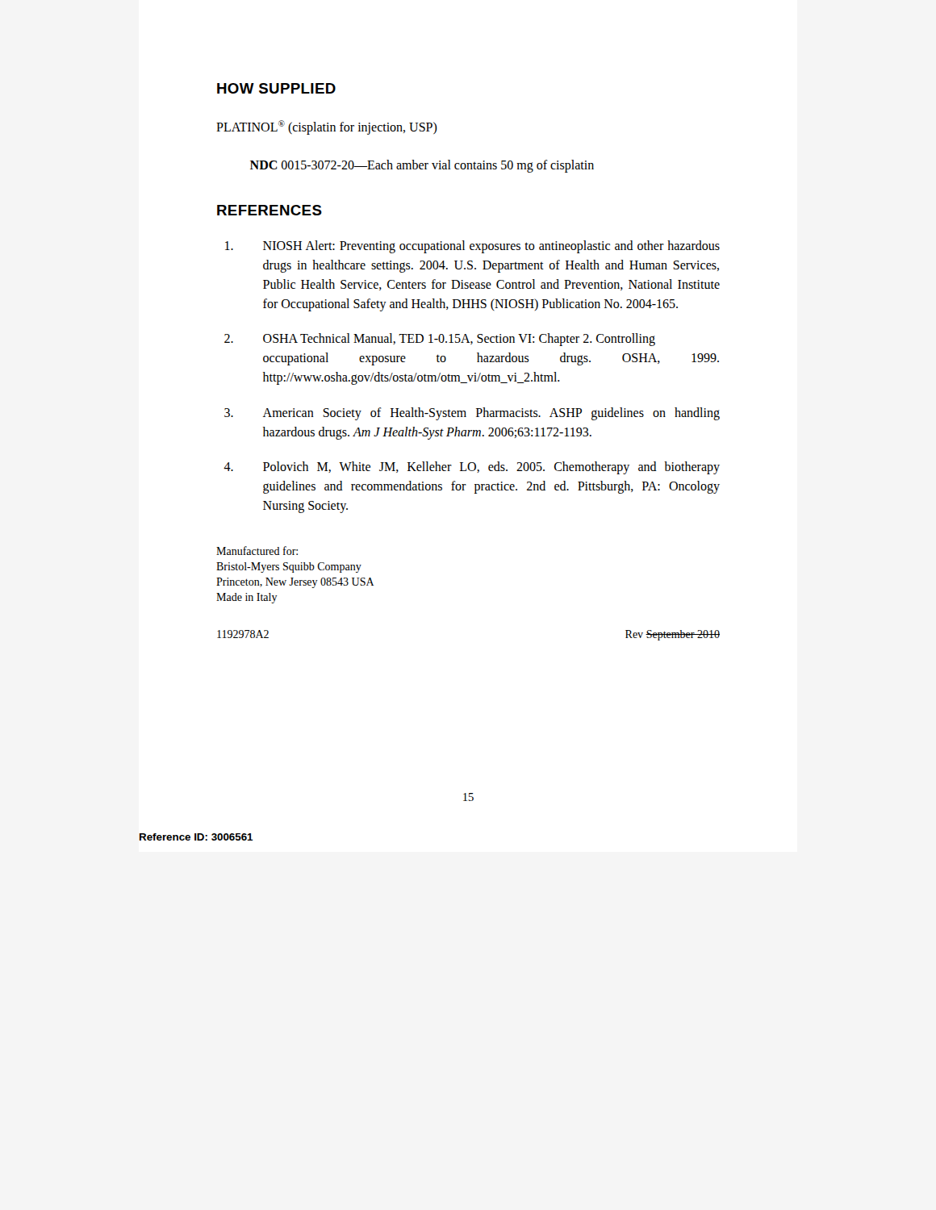HOW SUPPLIED
PLATINOL® (cisplatin for injection, USP)
NDC 0015-3072-20—Each amber vial contains 50 mg of cisplatin
REFERENCES
NIOSH Alert: Preventing occupational exposures to antineoplastic and other hazardous drugs in healthcare settings. 2004. U.S. Department of Health and Human Services, Public Health Service, Centers for Disease Control and Prevention, National Institute for Occupational Safety and Health, DHHS (NIOSH) Publication No. 2004-165.
OSHA Technical Manual, TED 1-0.15A, Section VI: Chapter 2. Controlling occupational exposure to hazardous drugs. OSHA, 1999. http://www.osha.gov/dts/osta/otm/otm_vi/otm_vi_2.html.
American Society of Health-System Pharmacists. ASHP guidelines on handling hazardous drugs. Am J Health-Syst Pharm. 2006;63:1172-1193.
Polovich M, White JM, Kelleher LO, eds. 2005. Chemotherapy and biotherapy guidelines and recommendations for practice. 2nd ed. Pittsburgh, PA: Oncology Nursing Society.
Manufactured for:
Bristol-Myers Squibb Company
Princeton, New Jersey 08543 USA
Made in Italy
1192978A2 Rev September 2010
15
Reference ID: 3006561